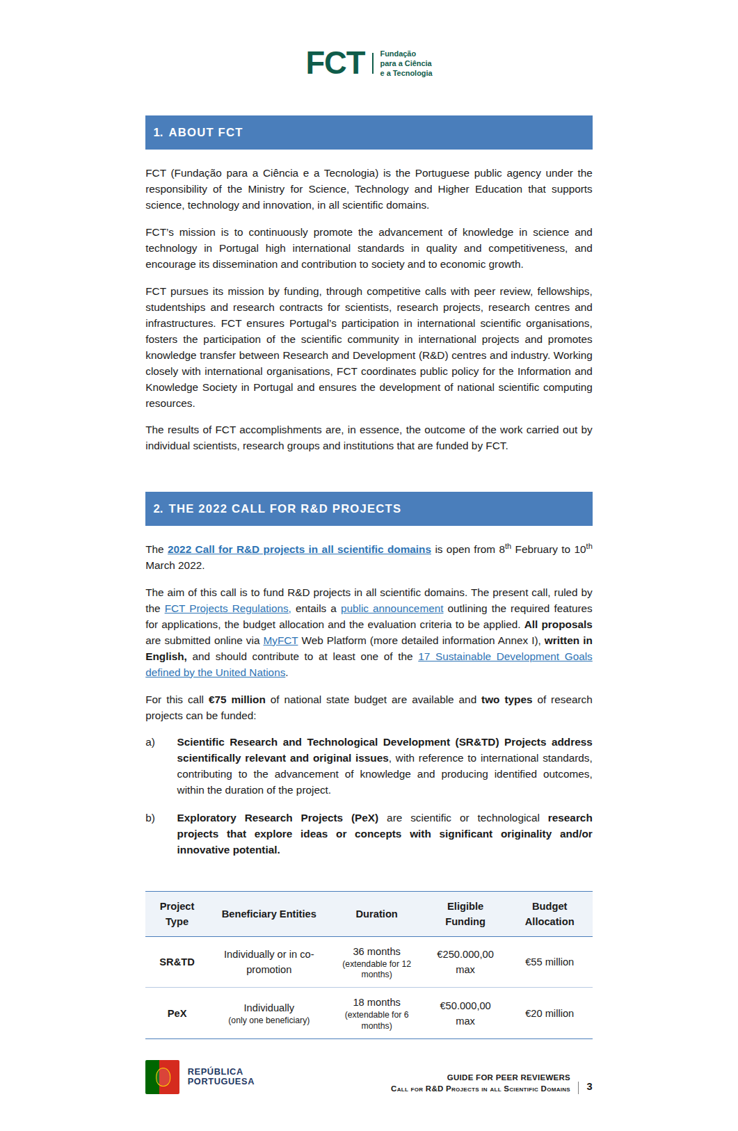FCT Fundação
para a Ciência
e a Tecnologia
1. About FCT
FCT (Fundação para a Ciência e a Tecnologia) is the Portuguese public agency under the responsibility of the Ministry for Science, Technology and Higher Education that supports science, technology and innovation, in all scientific domains.
FCT’s mission is to continuously promote the advancement of knowledge in science and technology in Portugal high international standards in quality and competitiveness, and encourage its dissemination and contribution to society and to economic growth.
FCT pursues its mission by funding, through competitive calls with peer review, fellowships, studentships and research contracts for scientists, research projects, research centres and infrastructures. FCT ensures Portugal’s participation in international scientific organisations, fosters the participation of the scientific community in international projects and promotes knowledge transfer between Research and Development (R&D) centres and industry. Working closely with international organisations, FCT coordinates public policy for the Information and Knowledge Society in Portugal and ensures the development of national scientific computing resources.
The results of FCT accomplishments are, in essence, the outcome of the work carried out by individual scientists, research groups and institutions that are funded by FCT.
2. The 2022 Call for R&D Projects
The 2022 Call for R&D projects in all scientific domains is open from 8th February to 10th March 2022.
The aim of this call is to fund R&D projects in all scientific domains. The present call, ruled by the FCT Projects Regulations, entails a public announcement outlining the required features for applications, the budget allocation and the evaluation criteria to be applied. All proposals are submitted online via MyFCT Web Platform (more detailed information Annex I), written in English, and should contribute to at least one of the 17 Sustainable Development Goals defined by the United Nations.
For this call €75 million of national state budget are available and two types of research projects can be funded:
a) Scientific Research and Technological Development (SR&TD) Projects address scientifically relevant and original issues, with reference to international standards, contributing to the advancement of knowledge and producing identified outcomes, within the duration of the project.
b) Exploratory Research Projects (PeX) are scientific or technological research projects that explore ideas or concepts with significant originality and/or innovative potential.
| Project Type | Beneficiary Entities | Duration | Eligible Funding | Budget Allocation |
| --- | --- | --- | --- | --- |
| SR&TD | Individually or in co-promotion | 36 months (extendable for 12 months) | €250.000,00 max | €55 million |
| PeX | Individually (only one beneficiary) | 18 months (extendable for 6 months) | €50.000,00 max | €20 million |
República
Portuguesa
Guide for Peer Reviewers
Call for R&D Projects in all Scientific Domains
3